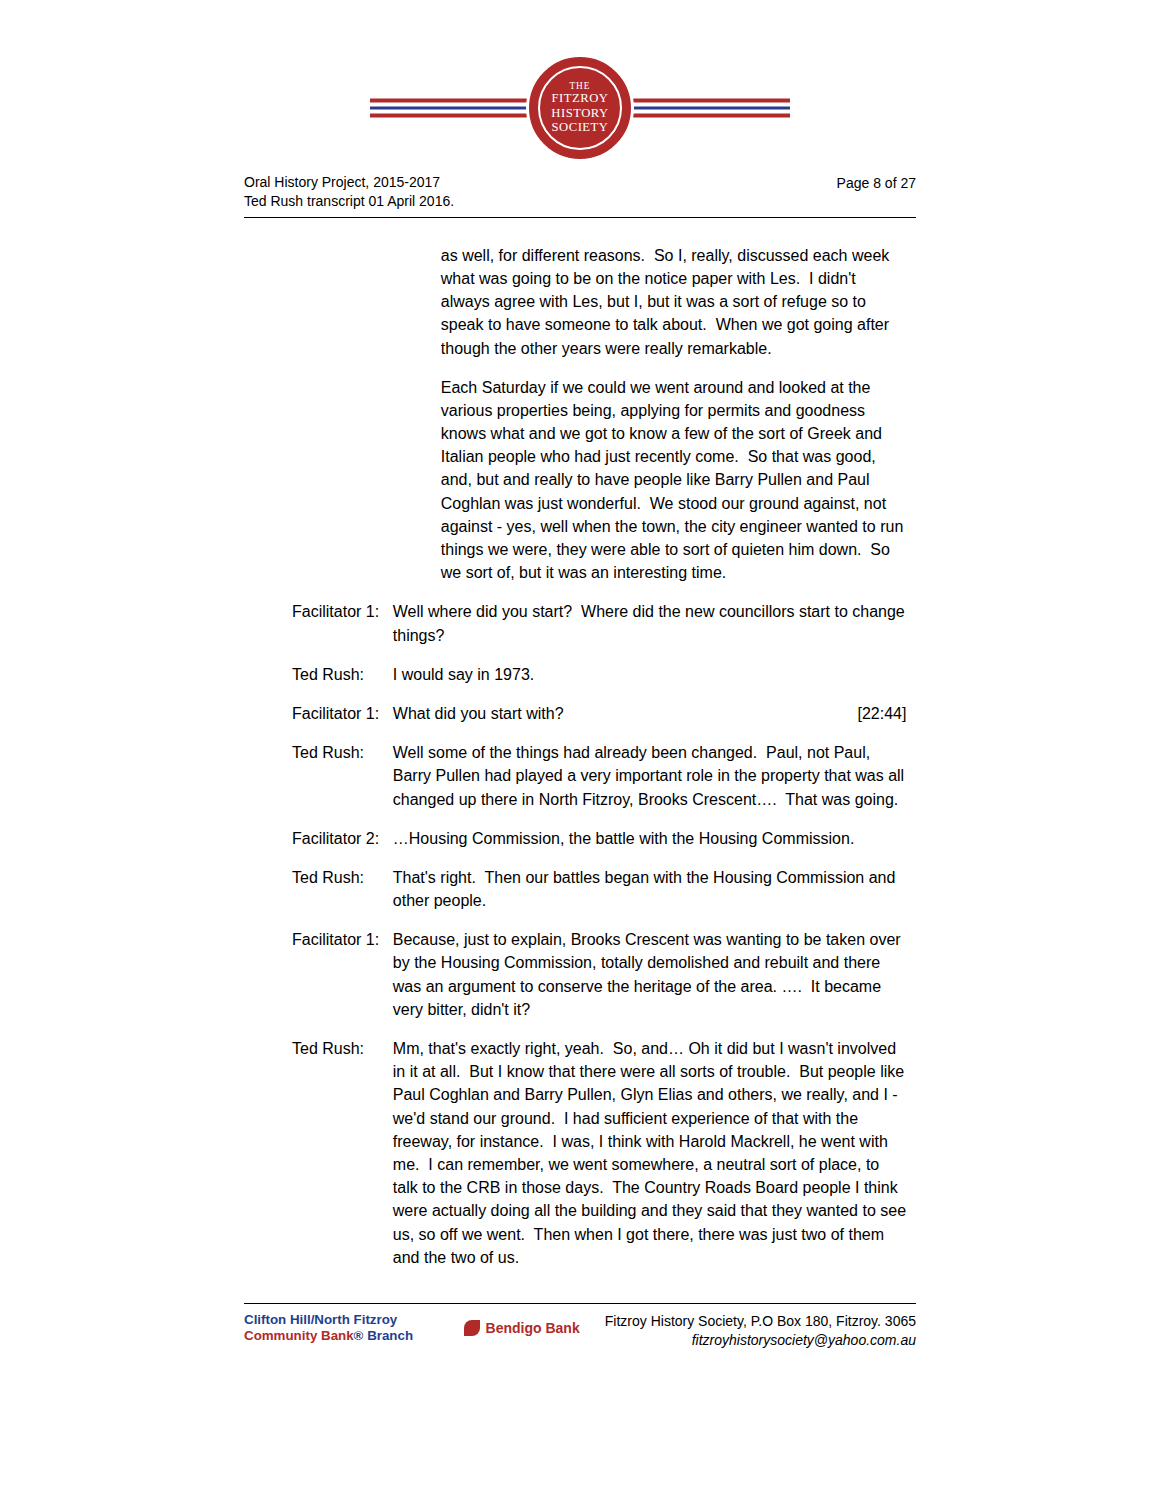The Fitzroy
History
Society
Oral History Project, 2015-2017
Ted Rush transcript 01 April 2016.
Page 8 of 27
as well, for different reasons. So I, really, discussed each week what was going to be on the notice paper with Les. I didn't always agree with Les, but I, but it was a sort of refuge so to speak to have someone to talk about. When we got going after though the other years were really remarkable.
Each Saturday if we could we went around and looked at the various properties being, applying for permits and goodness knows what and we got to know a few of the sort of Greek and Italian people who had just recently come. So that was good, and, but and really to have people like Barry Pullen and Paul Coghlan was just wonderful. We stood our ground against, not against - yes, well when the town, the city engineer wanted to run things we were, they were able to sort of quieten him down. So we sort of, but it was an interesting time.
Facilitator 1:
Well where did you start? Where did the new councillors start to change things?
Ted Rush:
I would say in 1973.
Facilitator 1:
[22:44] What did you start with?
Ted Rush:
Well some of the things had already been changed. Paul, not Paul, Barry Pullen had played a very important role in the property that was all changed up there in North Fitzroy, Brooks Crescent…. That was going.
Facilitator 2:
…Housing Commission, the battle with the Housing Commission.
Ted Rush:
That's right. Then our battles began with the Housing Commission and other people.
Facilitator 1:
Because, just to explain, Brooks Crescent was wanting to be taken over by the Housing Commission, totally demolished and rebuilt and there was an argument to conserve the heritage of the area. …. It became very bitter, didn't it?
Ted Rush:
Mm, that's exactly right, yeah. So, and… Oh it did but I wasn't involved in it at all. But I know that there were all sorts of trouble. But people like Paul Coghlan and Barry Pullen, Glyn Elias and others, we really, and I - we'd stand our ground. I had sufficient experience of that with the freeway, for instance. I was, I think with Harold Mackrell, he went with me. I can remember, we went somewhere, a neutral sort of place, to talk to the CRB in those days. The Country Roads Board people I think were actually doing all the building and they said that they wanted to see us, so off we went. Then when I got there, there was just two of them and the two of us.
Clifton Hill/North Fitzroy Community Bank® Branch
Bendigo Bank
Fitzroy History Society, P.O Box 180, Fitzroy. 3065
fitzroyhistorysociety@yahoo.com.au